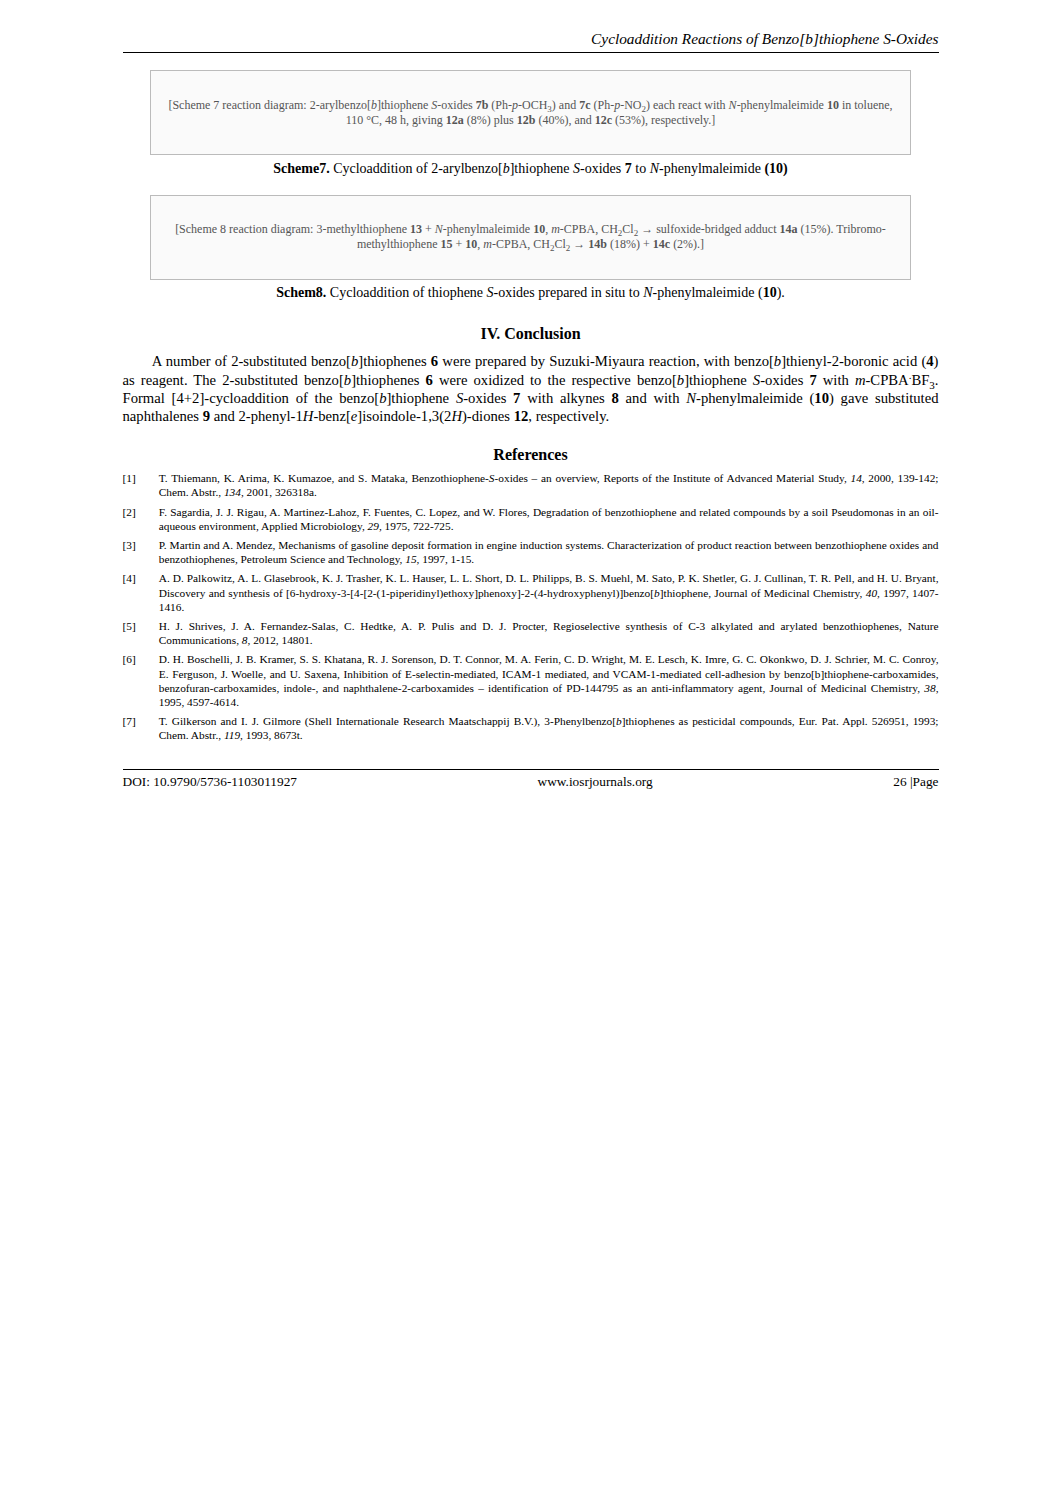Cycloaddition Reactions of Benzo[b]thiophene S-Oxides
[Scheme 7 reaction diagram: 2-arylbenzo[b]thiophene S-oxides 7b (Ph-p-OCH3) and 7c (Ph-p-NO2) each react with N-phenylmaleimide 10 in toluene, 110 °C, 48 h, giving 12a (8%) plus 12b (40%), and 12c (53%), respectively.]
Scheme7. Cycloaddition of 2-arylbenzo[b]thiophene S-oxides 7 to N-phenylmaleimide (10)
[Scheme 8 reaction diagram: 3-methylthiophene 13 + N-phenylmaleimide 10, m-CPBA, CH2Cl2 → sulfoxide-bridged adduct 14a (15%). Tribromo-methylthiophene 15 + 10, m-CPBA, CH2Cl2 → 14b (18%) + 14c (2%).]
Schem8. Cycloaddition of thiophene S-oxides prepared in situ to N-phenylmaleimide (10).
IV. Conclusion
A number of 2-substituted benzo[b]thiophenes 6 were prepared by Suzuki-Miyaura reaction, with benzo[b]thienyl-2-boronic acid (4) as reagent. The 2-substituted benzo[b]thiophenes 6 were oxidized to the respective benzo[b]thiophene S-oxides 7 with m-CPBA.BF3. Formal [4+2]-cycloaddition of the benzo[b]thiophene S-oxides 7 with alkynes 8 and with N-phenylmaleimide (10) gave substituted naphthalenes 9 and 2-phenyl-1H-benz[e]isoindole-1,3(2H)-diones 12, respectively.
References
| [1] | T. Thiemann, K. Arima, K. Kumazoe, and S. Mataka, Benzothiophene- S -oxides – an overview, Reports of the Institute of Advanced Material Study, 14 , 2000, 139-142; Chem. Abstr., 134 , 2001, 326318a. |
| [2] | F. Sagardia, J. J. Rigau, A. Martinez-Lahoz, F. Fuentes, C. Lopez, and W. Flores, Degradation of benzothiophene and related compounds by a soil Pseudomonas in an oil-aqueous environment, Applied Microbiology, 29 , 1975, 722-725. |
| [3] | P. Martin and A. Mendez, Mechanisms of gasoline deposit formation in engine induction systems. Characterization of product reaction between benzothiophene oxides and benzothiophenes, Petroleum Science and Technology, 15 , 1997, 1-15. |
| [4] | A. D. Palkowitz, A. L. Glasebrook, K. J. Trasher, K. L. Hauser, L. L. Short, D. L. Philipps, B. S. Muehl, M. Sato, P. K. Shetler, G. J. Cullinan, T. R. Pell, and H. U. Bryant, Discovery and synthesis of [6-hydroxy-3-[4-[2-(1-piperidinyl)ethoxy]phenoxy]-2-(4-hydroxyphenyl)]benzo[ b ]thiophene, Journal of Medicinal Chemistry, 40 , 1997, 1407-1416. |
| [5] | H. J. Shrives, J. A. Fernandez-Salas, C. Hedtke, A. P. Pulis and D. J. Procter, Regioselective synthesis of C-3 alkylated and arylated benzothiophenes, Nature Communications, 8 , 2012, 14801. |
| [6] | D. H. Boschelli, J. B. Kramer, S. S. Khatana, R. J. Sorenson, D. T. Connor, M. A. Ferin, C. D. Wright, M. E. Lesch, K. Imre, G. C. Okonkwo, D. J. Schrier, M. C. Conroy, E. Ferguson, J. Woelle, and U. Saxena, Inhibition of E-selectin-mediated, ICAM-1 mediated, and VCAM-1-mediated cell-adhesion by benzo[b]thiophene-carboxamides, benzofuran-carboxamides, indole-, and naphthalene-2-carboxamides – identification of PD-144795 as an anti-inflammatory agent, Journal of Medicinal Chemistry, 38 , 1995, 4597-4614. |
| [7] | T. Gilkerson and I. J. Gilmore (Shell Internationale Research Maatschappij B.V.), 3-Phenylbenzo[ b ]thiophenes as pesticidal compounds, Eur. Pat. Appl. 526951, 1993; Chem. Abstr., 119 , 1993, 8673t. |
DOI: 10.9790/5736-1103011927
www.iosrjournals.org
26 |Page